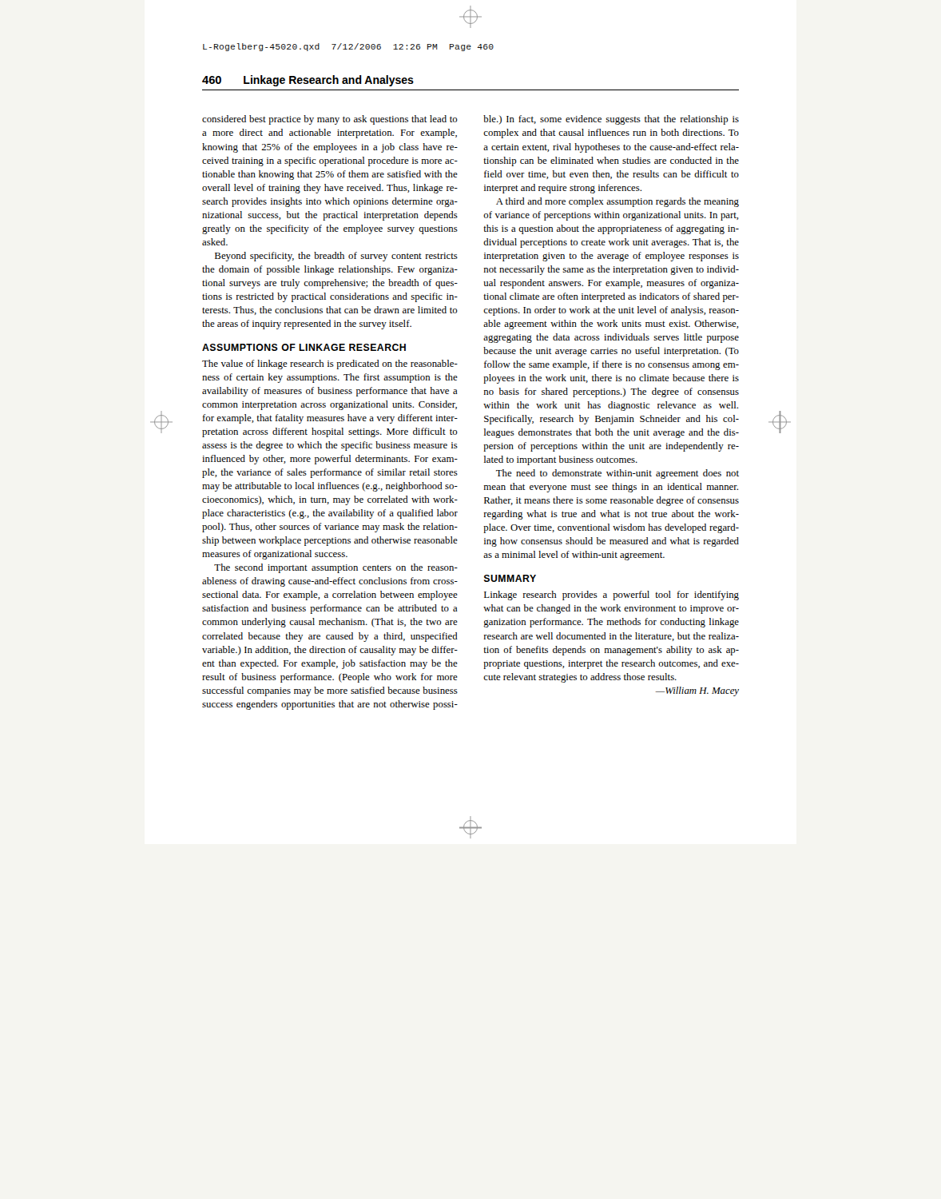L-Rogelberg-45020.qxd 7/12/2006 12:26 PM Page 460
460 Linkage Research and Analyses
considered best practice by many to ask questions that lead to a more direct and actionable interpretation. For example, knowing that 25% of the employees in a job class have received training in a specific operational procedure is more actionable than knowing that 25% of them are satisfied with the overall level of training they have received. Thus, linkage research provides insights into which opinions determine organizational success, but the practical interpretation depends greatly on the specificity of the employee survey questions asked.
Beyond specificity, the breadth of survey content restricts the domain of possible linkage relationships. Few organizational surveys are truly comprehensive; the breadth of questions is restricted by practical considerations and specific interests. Thus, the conclusions that can be drawn are limited to the areas of inquiry represented in the survey itself.
ASSUMPTIONS OF LINKAGE RESEARCH
The value of linkage research is predicated on the reasonableness of certain key assumptions. The first assumption is the availability of measures of business performance that have a common interpretation across organizational units. Consider, for example, that fatality measures have a very different interpretation across different hospital settings. More difficult to assess is the degree to which the specific business measure is influenced by other, more powerful determinants. For example, the variance of sales performance of similar retail stores may be attributable to local influences (e.g., neighborhood socioeconomics), which, in turn, may be correlated with workplace characteristics (e.g., the availability of a qualified labor pool). Thus, other sources of variance may mask the relationship between workplace perceptions and otherwise reasonable measures of organizational success.
The second important assumption centers on the reasonableness of drawing cause-and-effect conclusions from cross-sectional data. For example, a correlation between employee satisfaction and business performance can be attributed to a common underlying causal mechanism. (That is, the two are correlated because they are caused by a third, unspecified variable.) In addition, the direction of causality may be different than expected. For example, job satisfaction may be the result of business performance. (People who work for more successful companies may be more satisfied because business success engenders opportunities that are not otherwise possible.) In fact, some evidence suggests that the relationship is complex and that causal influences run in both directions. To a certain extent, rival hypotheses to the cause-and-effect relationship can be eliminated when studies are conducted in the field over time, but even then, the results can be difficult to interpret and require strong inferences.
A third and more complex assumption regards the meaning of variance of perceptions within organizational units. In part, this is a question about the appropriateness of aggregating individual perceptions to create work unit averages. That is, the interpretation given to the average of employee responses is not necessarily the same as the interpretation given to individual respondent answers. For example, measures of organizational climate are often interpreted as indicators of shared perceptions. In order to work at the unit level of analysis, reasonable agreement within the work units must exist. Otherwise, aggregating the data across individuals serves little purpose because the unit average carries no useful interpretation. (To follow the same example, if there is no consensus among employees in the work unit, there is no climate because there is no basis for shared perceptions.) The degree of consensus within the work unit has diagnostic relevance as well. Specifically, research by Benjamin Schneider and his colleagues demonstrates that both the unit average and the dispersion of perceptions within the unit are independently related to important business outcomes.
The need to demonstrate within-unit agreement does not mean that everyone must see things in an identical manner. Rather, it means there is some reasonable degree of consensus regarding what is true and what is not true about the workplace. Over time, conventional wisdom has developed regarding how consensus should be measured and what is regarded as a minimal level of within-unit agreement.
SUMMARY
Linkage research provides a powerful tool for identifying what can be changed in the work environment to improve organization performance. The methods for conducting linkage research are well documented in the literature, but the realization of benefits depends on management's ability to ask appropriate questions, interpret the research outcomes, and execute relevant strategies to address those results.
—William H. Macey